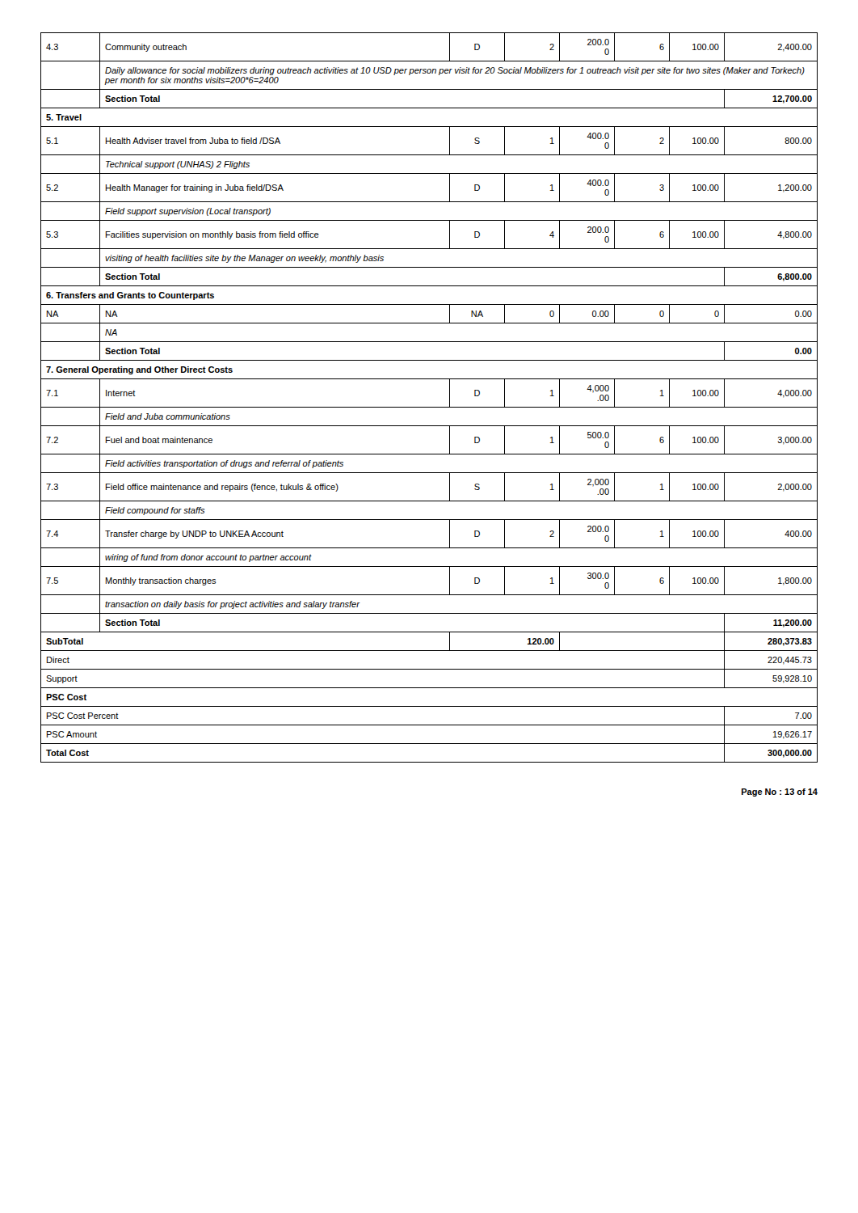| 4.3 | Community outreach | D | 2 | 200.0 0 | 6 | 100.00 | 2,400.00 |
| | Daily allowance for social mobilizers during outreach activities at 10 USD per person per visit for 20 Social Mobilizers for 1 outreach visit per site for two sites (Maker and Torkech) per month for six months visits=200*6=2400 |
| | Section Total | 12,700.00 |
| 5. Travel |
| 5.1 | Health Adviser travel from Juba to field /DSA | S | 1 | 400.0 0 | 2 | 100.00 | 800.00 |
| | Technical support (UNHAS) 2 Flights |
| 5.2 | Health Manager for training in Juba field/DSA | D | 1 | 400.0 0 | 3 | 100.00 | 1,200.00 |
| | Field support supervision (Local transport) |
| 5.3 | Facilities supervision on monthly basis from field office | D | 4 | 200.0 0 | 6 | 100.00 | 4,800.00 |
| | visiting of health facilities site by the Manager on weekly, monthly basis |
| | Section Total | 6,800.00 |
| 6. Transfers and Grants to Counterparts |
| NA | NA | NA | 0 | 0.00 | 0 | 0 | 0.00 |
| | NA |
| | Section Total | 0.00 |
| 7. General Operating and Other Direct Costs |
| 7.1 | Internet | D | 1 | 4,000 .00 | 1 | 100.00 | 4,000.00 |
| | Field and Juba communications |
| 7.2 | Fuel and boat maintenance | D | 1 | 500.0 0 | 6 | 100.00 | 3,000.00 |
| | Field activities transportation of drugs and referral of patients |
| 7.3 | Field office maintenance and repairs (fence, tukuls & office) | S | 1 | 2,000 .00 | 1 | 100.00 | 2,000.00 |
| | Field compound for staffs |
| 7.4 | Transfer charge by UNDP to UNKEA Account | D | 2 | 200.0 0 | 1 | 100.00 | 400.00 |
| | wiring of fund from donor account to partner account |
| 7.5 | Monthly transaction charges | D | 1 | 300.0 0 | 6 | 100.00 | 1,800.00 |
| | transaction on daily basis for project activities and salary transfer |
| | Section Total | 11,200.00 |
| SubTotal | 120.00 | | 280,373.83 |
| Direct | 220,445.73 |
| Support | 59,928.10 |
| PSC Cost |
| PSC Cost Percent | 7.00 |
| PSC Amount | 19,626.17 |
| Total Cost | 300,000.00 |
Page No : 13 of 14